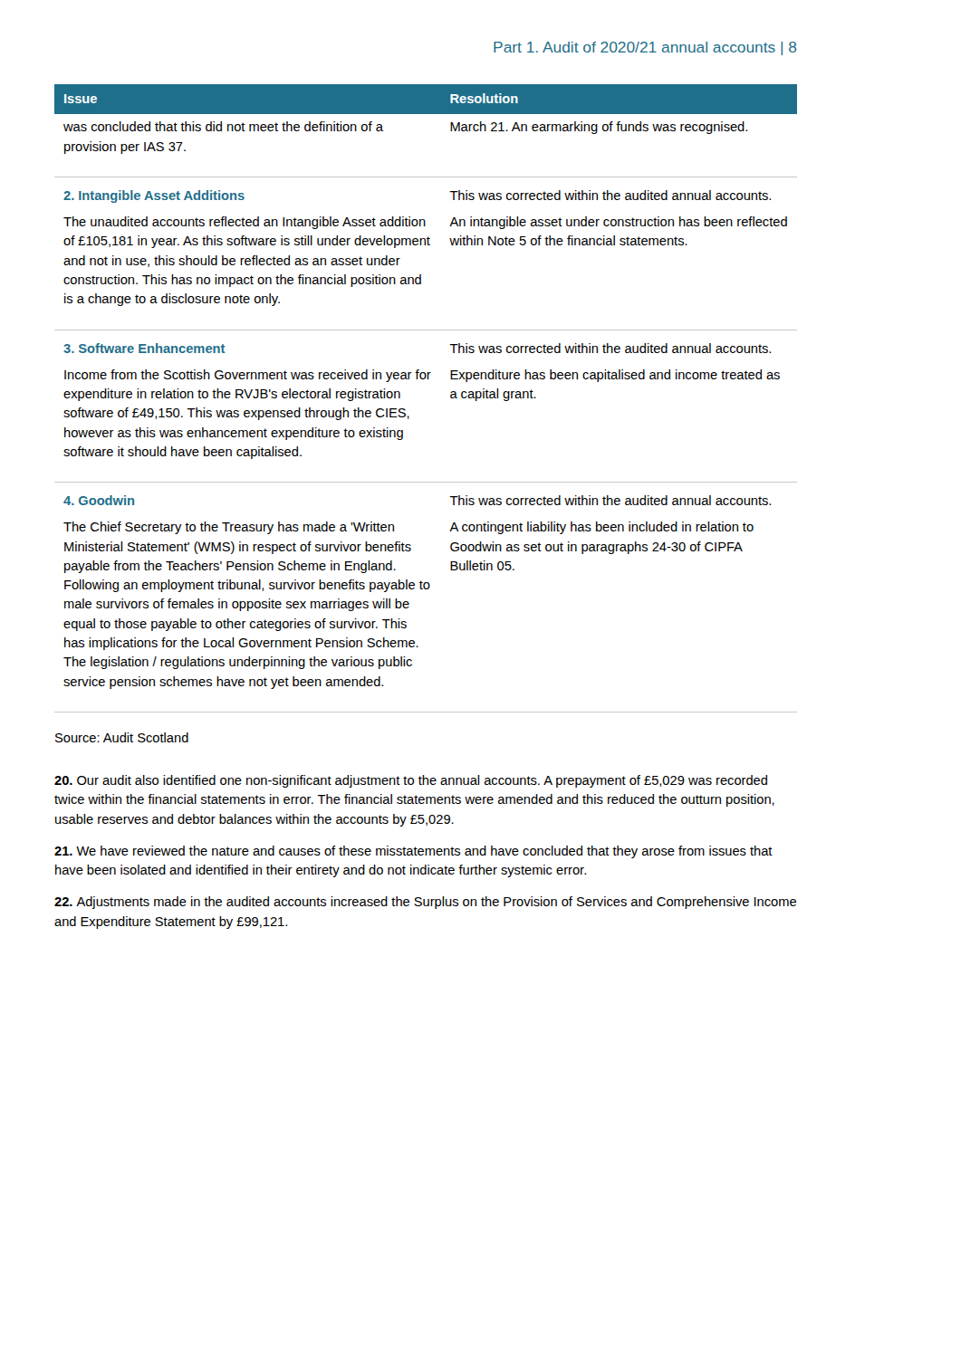Part 1. Audit of 2020/21 annual accounts | 8
| Issue | Resolution |
| --- | --- |
| was concluded that this did not meet the definition of a provision per IAS 37. | March 21. An earmarking of funds was recognised. |
| 2. Intangible Asset Additions The unaudited accounts reflected an Intangible Asset addition of £105,181 in year. As this software is still under development and not in use, this should be reflected as an asset under construction. This has no impact on the financial position and is a change to a disclosure note only. | This was corrected within the audited annual accounts. An intangible asset under construction has been reflected within Note 5 of the financial statements. |
| 3. Software Enhancement Income from the Scottish Government was received in year for expenditure in relation to the RVJB's electoral registration software of £49,150. This was expensed through the CIES, however as this was enhancement expenditure to existing software it should have been capitalised. | This was corrected within the audited annual accounts. Expenditure has been capitalised and income treated as a capital grant. |
| 4. Goodwin The Chief Secretary to the Treasury has made a 'Written Ministerial Statement' (WMS) in respect of survivor benefits payable from the Teachers' Pension Scheme in England. Following an employment tribunal, survivor benefits payable to male survivors of females in opposite sex marriages will be equal to those payable to other categories of survivor. This has implications for the Local Government Pension Scheme. The legislation / regulations underpinning the various public service pension schemes have not yet been amended. | This was corrected within the audited annual accounts. A contingent liability has been included in relation to Goodwin as set out in paragraphs 24-30 of CIPFA Bulletin 05. |
Source: Audit Scotland
20. Our audit also identified one non-significant adjustment to the annual accounts. A prepayment of £5,029 was recorded twice within the financial statements in error. The financial statements were amended and this reduced the outturn position, usable reserves and debtor balances within the accounts by £5,029.
21. We have reviewed the nature and causes of these misstatements and have concluded that they arose from issues that have been isolated and identified in their entirety and do not indicate further systemic error.
22. Adjustments made in the audited accounts increased the Surplus on the Provision of Services and Comprehensive Income and Expenditure Statement by £99,121.